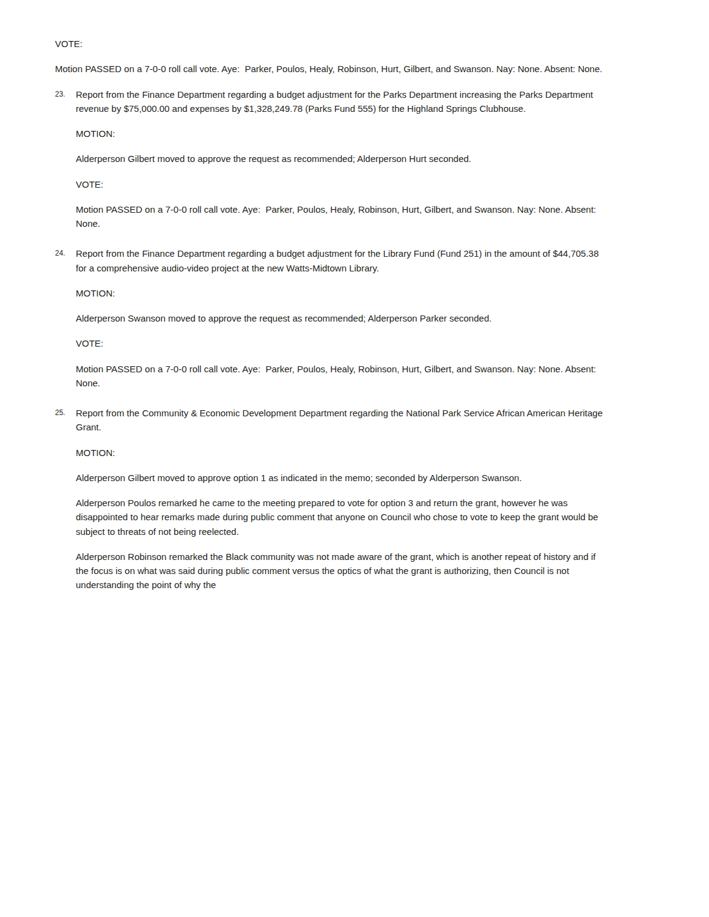VOTE:
Motion PASSED on a 7-0-0 roll call vote. Aye: Parker, Poulos, Healy, Robinson, Hurt, Gilbert, and Swanson. Nay: None. Absent: None.
23.
Report from the Finance Department regarding a budget adjustment for the Parks Department increasing the Parks Department revenue by $75,000.00 and expenses by $1,328,249.78 (Parks Fund 555) for the Highland Springs Clubhouse.
MOTION:
Alderperson Gilbert moved to approve the request as recommended; Alderperson Hurt seconded.
VOTE:
Motion PASSED on a 7-0-0 roll call vote. Aye: Parker, Poulos, Healy, Robinson, Hurt, Gilbert, and Swanson. Nay: None. Absent: None.
24.
Report from the Finance Department regarding a budget adjustment for the Library Fund (Fund 251) in the amount of $44,705.38 for a comprehensive audio-video project at the new Watts-Midtown Library.
MOTION:
Alderperson Swanson moved to approve the request as recommended; Alderperson Parker seconded.
VOTE:
Motion PASSED on a 7-0-0 roll call vote. Aye: Parker, Poulos, Healy, Robinson, Hurt, Gilbert, and Swanson. Nay: None. Absent: None.
25.
Report from the Community & Economic Development Department regarding the National Park Service African American Heritage Grant.
MOTION:
Alderperson Gilbert moved to approve option 1 as indicated in the memo; seconded by Alderperson Swanson.
Alderperson Poulos remarked he came to the meeting prepared to vote for option 3 and return the grant, however he was disappointed to hear remarks made during public comment that anyone on Council who chose to vote to keep the grant would be subject to threats of not being reelected.
Alderperson Robinson remarked the Black community was not made aware of the grant, which is another repeat of history and if the focus is on what was said during public comment versus the optics of what the grant is authorizing, then Council is not understanding the point of why the